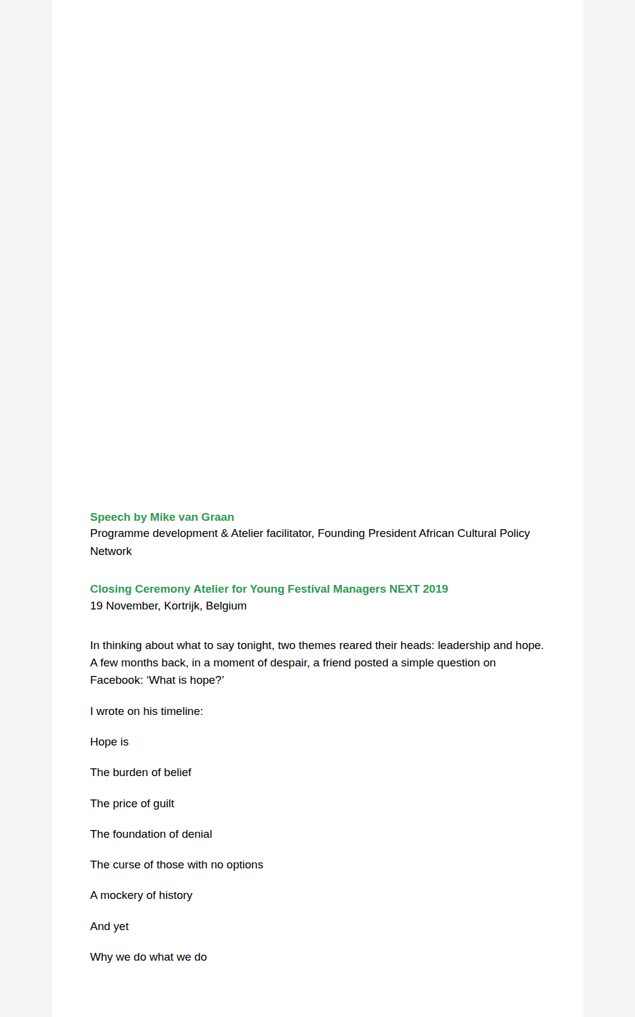Speech by Mike van Graan
Programme development & Atelier facilitator, Founding President African Cultural Policy Network
Closing Ceremony Atelier for Young Festival Managers NEXT 2019
19 November, Kortrijk, Belgium
In thinking about what to say tonight, two themes reared their heads: leadership and hope. A few months back, in a moment of despair, a friend posted a simple question on Facebook: ‘What is hope?’
I wrote on his timeline:
Hope is
The burden of belief
The price of guilt
The foundation of denial
The curse of those with no options
A mockery of history
And yet
Why we do what we do